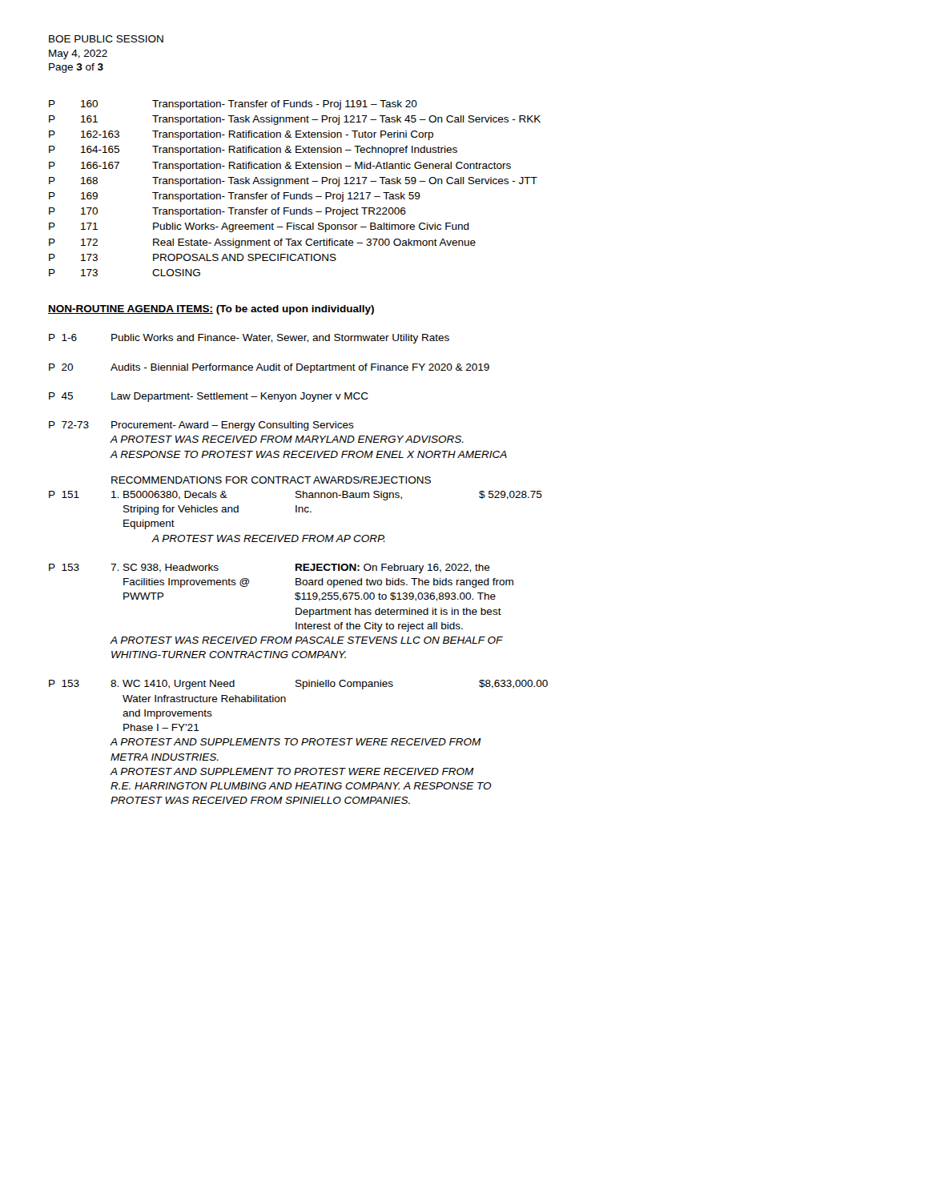BOE PUBLIC SESSION
May 4, 2022
Page 3 of 3
| P | 160 | Transportation- Transfer of Funds - Proj 1191 – Task 20 |
| P | 161 | Transportation- Task Assignment – Proj 1217 – Task 45 – On Call Services - RKK |
| P | 162-163 | Transportation- Ratification & Extension - Tutor Perini Corp |
| P | 164-165 | Transportation- Ratification & Extension – Technopref Industries |
| P | 166-167 | Transportation- Ratification & Extension – Mid-Atlantic General Contractors |
| P | 168 | Transportation- Task Assignment – Proj 1217 – Task 59 – On Call Services - JTT |
| P | 169 | Transportation- Transfer of Funds – Proj 1217 – Task 59 |
| P | 170 | Transportation- Transfer of Funds – Project TR22006 |
| P | 171 | Public Works- Agreement – Fiscal Sponsor – Baltimore Civic Fund |
| P | 172 | Real Estate- Assignment of Tax Certificate – 3700 Oakmont Avenue |
| P | 173 | PROPOSALS AND SPECIFICATIONS |
| P | 173 | CLOSING |
NON-ROUTINE AGENDA ITEMS: (To be acted upon individually)
| P 1-6 | Public Works and Finance- Water, Sewer, and Stormwater Utility Rates |
| P 20 | Audits - Biennial Performance Audit of Deptartment of Finance FY 2020 & 2019 |
| P 45 | Law Department- Settlement – Kenyon Joyner v MCC |
| P 72-73 | Procurement- Award – Energy Consulting Services A PROTEST WAS RECEIVED FROM MARYLAND ENERGY ADVISORS. A RESPONSE TO PROTEST WAS RECEIVED FROM ENEL X NORTH AMERICA |
RECOMMENDATIONS FOR CONTRACT AWARDS/REJECTIONS
| P 151 | 1. B50006380, Decals & Striping for Vehicles and Equipment | Shannon-Baum Signs, Inc. | $ 529,028.75 |
A PROTEST WAS RECEIVED FROM AP CORP.
| P 153 | 7. SC 938, Headworks Facilities Improvements @ PWWTP | REJECTION: On February 16, 2022, the Board opened two bids. The bids ranged from $119,255,675.00 to $139,036,893.00. The Department has determined it is in the best Interest of the City to reject all bids. |
A PROTEST WAS RECEIVED FROM PASCALE STEVENS LLC ON BEHALF OF
WHITING-TURNER CONTRACTING COMPANY.
| P 153 | 8. WC 1410, Urgent Need Water Infrastructure Rehabilitation and Improvements Phase I – FY'21 | Spiniello Companies | $8,633,000.00 |
A PROTEST AND SUPPLEMENTS TO PROTEST WERE RECEIVED FROM
METRA INDUSTRIES.
A PROTEST AND SUPPLEMENT TO PROTEST WERE RECEIVED FROM
R.E. HARRINGTON PLUMBING AND HEATING COMPANY. A RESPONSE TO
PROTEST WAS RECEIVED FROM SPINIELLO COMPANIES.